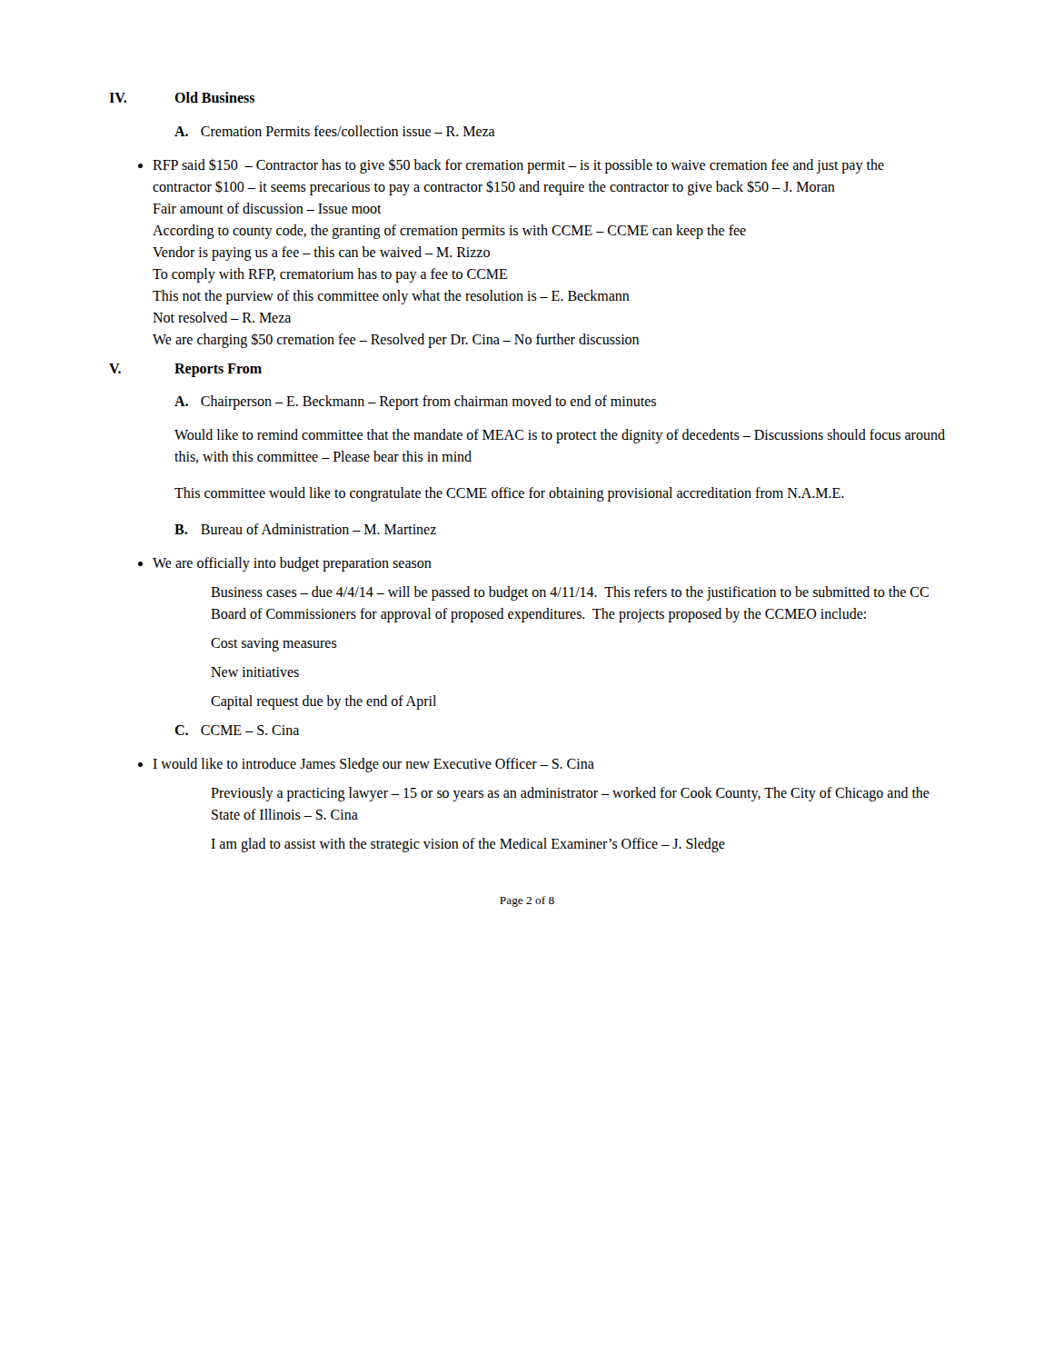IV.
Old Business
A.
Cremation Permits fees/collection issue – R. Meza
RFP said $150 – Contractor has to give $50 back for cremation permit – is it possible to waive cremation fee and just pay the contractor $100 – it seems precarious to pay a contractor $150 and require the contractor to give back $50 – J. Moran
Fair amount of discussion – Issue moot
According to county code, the granting of cremation permits is with CCME – CCME can keep the fee
Vendor is paying us a fee – this can be waived – M. Rizzo
To comply with RFP, crematorium has to pay a fee to CCME
This not the purview of this committee only what the resolution is – E. Beckmann
Not resolved – R. Meza
We are charging $50 cremation fee – Resolved per Dr. Cina – No further discussion
V.
Reports From
A.
Chairperson – E. Beckmann – Report from chairman moved to end of minutes
Would like to remind committee that the mandate of MEAC is to protect the dignity of decedents – Discussions should focus around this, with this committee – Please bear this in mind
This committee would like to congratulate the CCME office for obtaining provisional accreditation from N.A.M.E.
B.
Bureau of Administration – M. Martinez
We are officially into budget preparation season
Business cases – due 4/4/14 – will be passed to budget on 4/11/14. This refers to the justification to be submitted to the CC Board of Commissioners for approval of proposed expenditures. The projects proposed by the CCMEO include:
Cost saving measures
New initiatives
Capital request due by the end of April
C.
CCME – S. Cina
I would like to introduce James Sledge our new Executive Officer – S. Cina
Previously a practicing lawyer – 15 or so years as an administrator – worked for Cook County, The City of Chicago and the State of Illinois – S. Cina
I am glad to assist with the strategic vision of the Medical Examiner’s Office – J. Sledge
Page 2 of 8